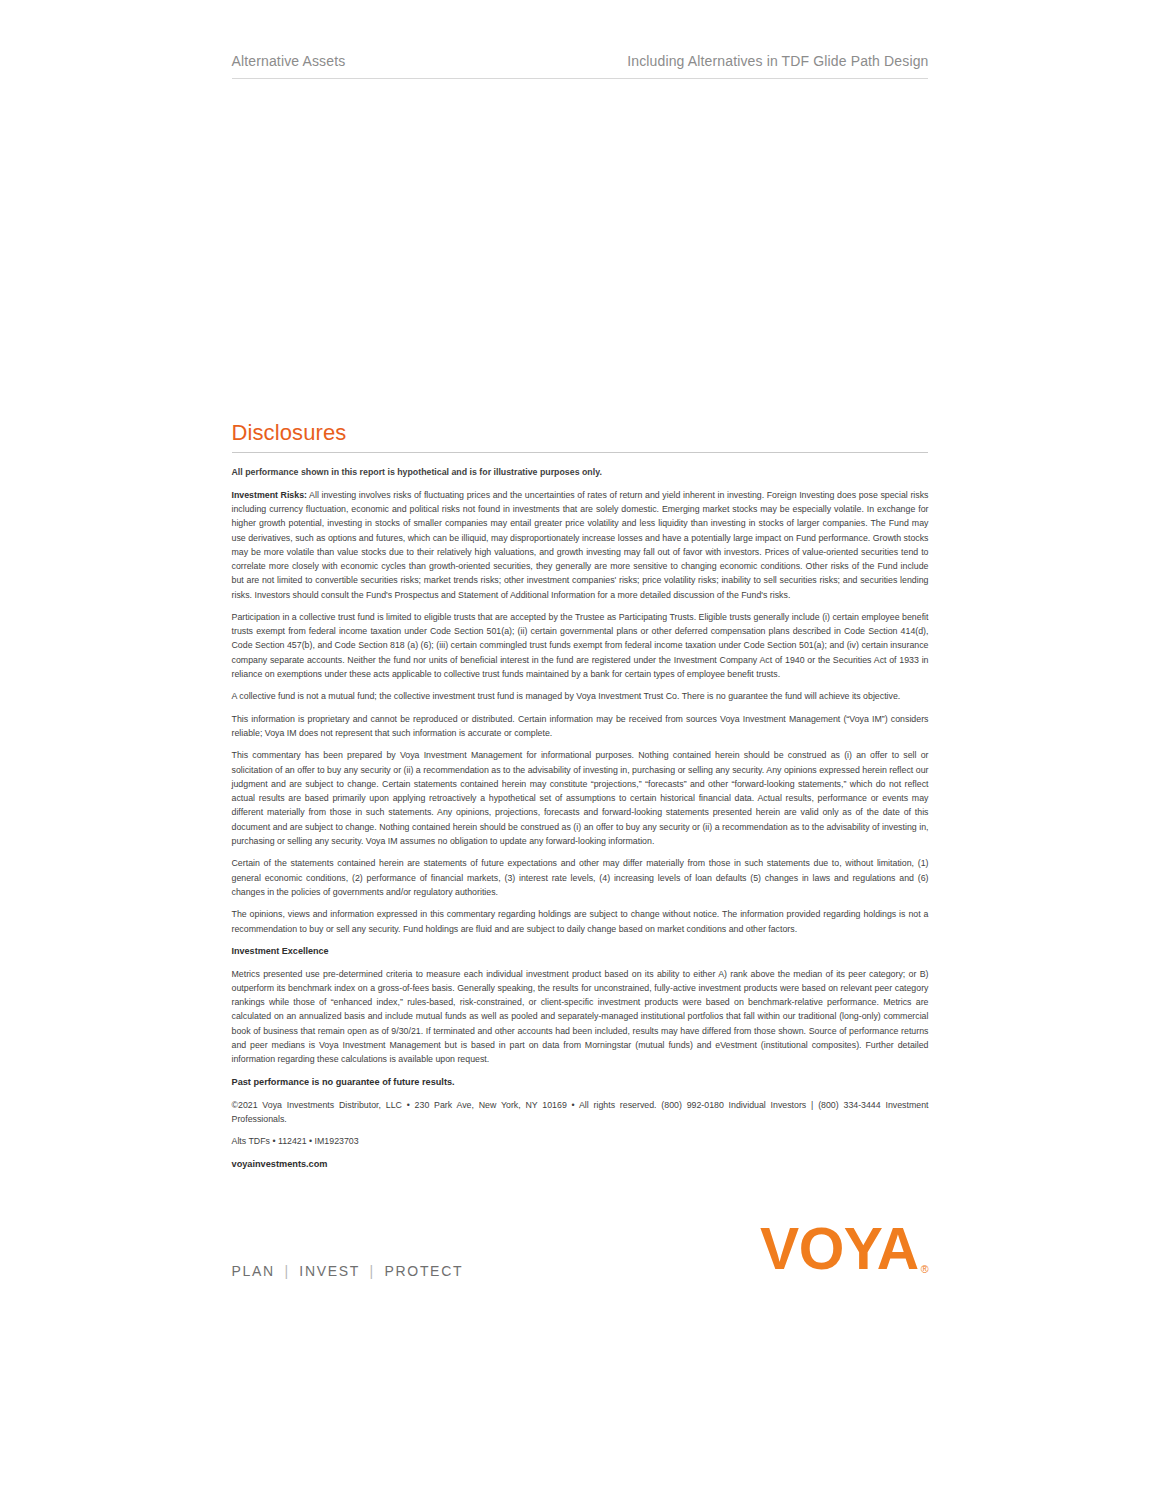Alternative Assets
Including Alternatives in TDF Glide Path Design
Disclosures
All performance shown in this report is hypothetical and is for illustrative purposes only.
Investment Risks: All investing involves risks of fluctuating prices and the uncertainties of rates of return and yield inherent in investing. Foreign Investing does pose special risks including currency fluctuation, economic and political risks not found in investments that are solely domestic. Emerging market stocks may be especially volatile. In exchange for higher growth potential, investing in stocks of smaller companies may entail greater price volatility and less liquidity than investing in stocks of larger companies. The Fund may use derivatives, such as options and futures, which can be illiquid, may disproportionately increase losses and have a potentially large impact on Fund performance. Growth stocks may be more volatile than value stocks due to their relatively high valuations, and growth investing may fall out of favor with investors. Prices of value-oriented securities tend to correlate more closely with economic cycles than growth-oriented securities, they generally are more sensitive to changing economic conditions. Other risks of the Fund include but are not limited to convertible securities risks; market trends risks; other investment companies' risks; price volatility risks; inability to sell securities risks; and securities lending risks. Investors should consult the Fund's Prospectus and Statement of Additional Information for a more detailed discussion of the Fund's risks.
Participation in a collective trust fund is limited to eligible trusts that are accepted by the Trustee as Participating Trusts. Eligible trusts generally include (i) certain employee benefit trusts exempt from federal income taxation under Code Section 501(a); (ii) certain governmental plans or other deferred compensation plans described in Code Section 414(d), Code Section 457(b), and Code Section 818 (a) (6); (iii) certain commingled trust funds exempt from federal income taxation under Code Section 501(a); and (iv) certain insurance company separate accounts. Neither the fund nor units of beneficial interest in the fund are registered under the Investment Company Act of 1940 or the Securities Act of 1933 in reliance on exemptions under these acts applicable to collective trust funds maintained by a bank for certain types of employee benefit trusts.
A collective fund is not a mutual fund; the collective investment trust fund is managed by Voya Investment Trust Co. There is no guarantee the fund will achieve its objective.
This information is proprietary and cannot be reproduced or distributed. Certain information may be received from sources Voya Investment Management (“Voya IM”) considers reliable; Voya IM does not represent that such information is accurate or complete.
This commentary has been prepared by Voya Investment Management for informational purposes. Nothing contained herein should be construed as (i) an offer to sell or solicitation of an offer to buy any security or (ii) a recommendation as to the advisability of investing in, purchasing or selling any security. Any opinions expressed herein reflect our judgment and are subject to change. Certain statements contained herein may constitute “projections,” “forecasts” and other “forward-looking statements,” which do not reflect actual results are based primarily upon applying retroactively a hypothetical set of assumptions to certain historical financial data. Actual results, performance or events may different materially from those in such statements. Any opinions, projections, forecasts and forward-looking statements presented herein are valid only as of the date of this document and are subject to change. Nothing contained herein should be construed as (i) an offer to buy any security or (ii) a recommendation as to the advisability of investing in, purchasing or selling any security. Voya IM assumes no obligation to update any forward-looking information.
Certain of the statements contained herein are statements of future expectations and other may differ materially from those in such statements due to, without limitation, (1) general economic conditions, (2) performance of financial markets, (3) interest rate levels, (4) increasing levels of loan defaults (5) changes in laws and regulations and (6) changes in the policies of governments and/or regulatory authorities.
The opinions, views and information expressed in this commentary regarding holdings are subject to change without notice. The information provided regarding holdings is not a recommendation to buy or sell any security. Fund holdings are fluid and are subject to daily change based on market conditions and other factors.
Investment Excellence
Metrics presented use pre-determined criteria to measure each individual investment product based on its ability to either A) rank above the median of its peer category; or B) outperform its benchmark index on a gross-of-fees basis. Generally speaking, the results for unconstrained, fully-active investment products were based on relevant peer category rankings while those of “enhanced index,” rules-based, risk-constrained, or client-specific investment products were based on benchmark-relative performance. Metrics are calculated on an annualized basis and include mutual funds as well as pooled and separately-managed institutional portfolios that fall within our traditional (long-only) commercial book of business that remain open as of 9/30/21. If terminated and other accounts had been included, results may have differed from those shown. Source of performance returns and peer medians is Voya Investment Management but is based in part on data from Morningstar (mutual funds) and eVestment (institutional composites). Further detailed information regarding these calculations is available upon request.
Past performance is no guarantee of future results.
©2021 Voya Investments Distributor, LLC • 230 Park Ave, New York, NY 10169 • All rights reserved. (800) 992-0180 Individual Investors | (800) 334-3444 Investment Professionals.
Alts TDFs • 112421 • IM1923703
voyainvestments.com
PLAN|INVEST|PROTECT
VOYA®